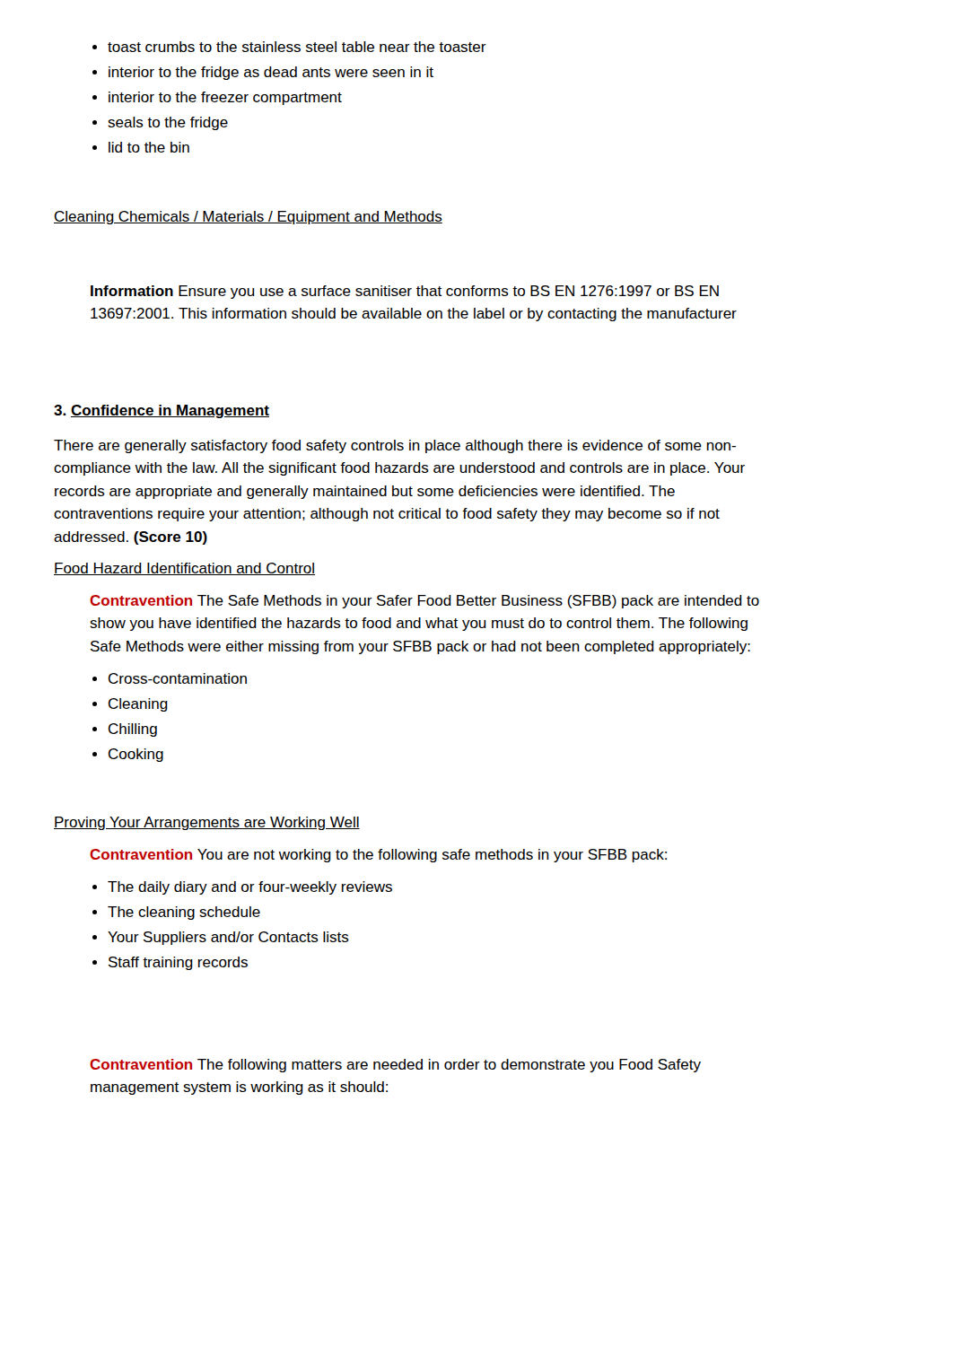toast crumbs to the stainless steel table near the toaster
interior to the fridge as dead ants were seen in it
interior to the freezer compartment
seals to the fridge
lid to the bin
Cleaning Chemicals / Materials / Equipment and Methods
Information Ensure you use a surface sanitiser that conforms to BS EN 1276:1997 or BS EN 13697:2001. This information should be available on the label or by contacting the manufacturer
3. Confidence in Management
There are generally satisfactory food safety controls in place although there is evidence of some non-compliance with the law. All the significant food hazards are understood and controls are in place. Your records are appropriate and generally maintained but some deficiencies were identified. The contraventions require your attention; although not critical to food safety they may become so if not addressed. (Score 10)
Food Hazard Identification and Control
Contravention The Safe Methods in your Safer Food Better Business (SFBB) pack are intended to show you have identified the hazards to food and what you must do to control them. The following Safe Methods were either missing from your SFBB pack or had not been completed appropriately:
Cross-contamination
Cleaning
Chilling
Cooking
Proving Your Arrangements are Working Well
Contravention You are not working to the following safe methods in your SFBB pack:
The daily diary and or four-weekly reviews
The cleaning schedule
Your Suppliers and/or Contacts lists
Staff training records
Contravention The following matters are needed in order to demonstrate you Food Safety management system is working as it should: